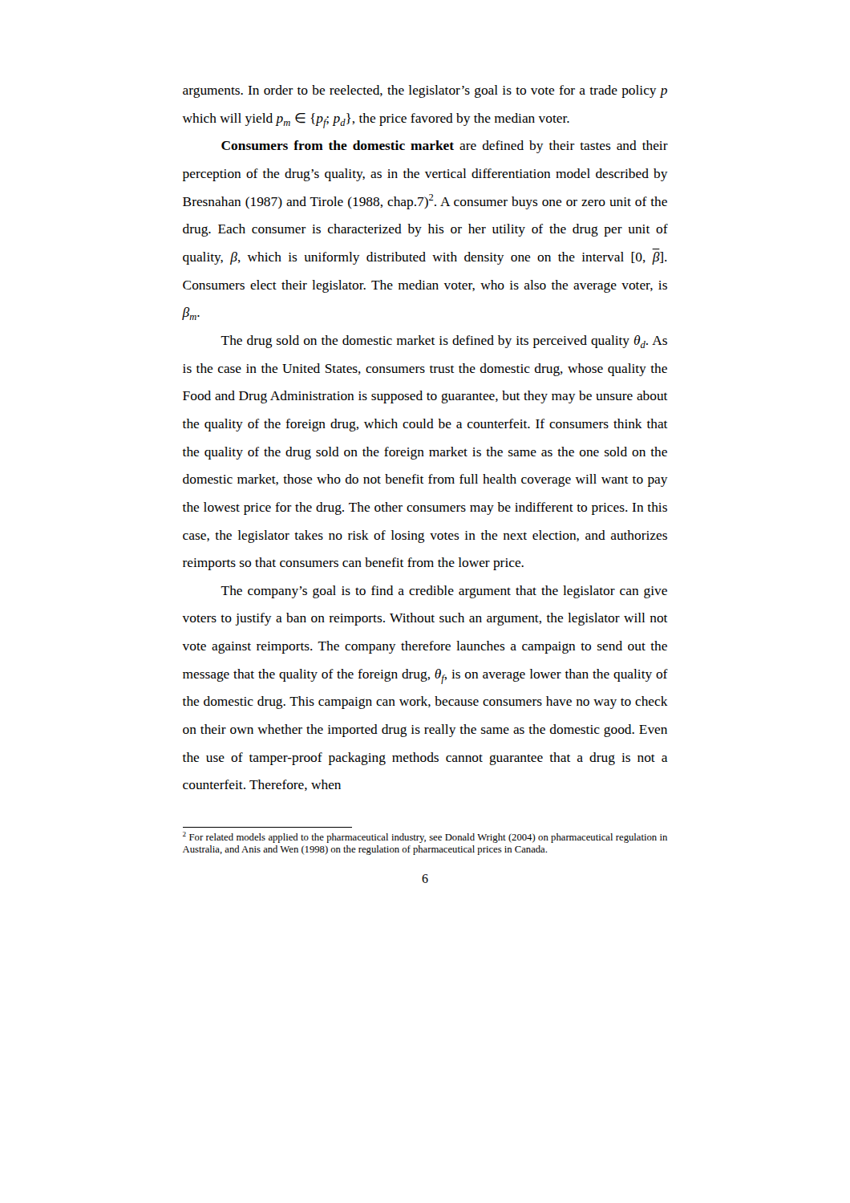arguments. In order to be reelected, the legislator’s goal is to vote for a trade policy p which will yield pm ∈ {pf; pd}, the price favored by the median voter.
Consumers from the domestic market are defined by their tastes and their perception of the drug’s quality, as in the vertical differentiation model described by Bresnahan (1987) and Tirole (1988, chap.7)2. A consumer buys one or zero unit of the drug. Each consumer is characterized by his or her utility of the drug per unit of quality, β, which is uniformly distributed with density one on the interval [0, β]. Consumers elect their legislator. The median voter, who is also the average voter, is βm.
The drug sold on the domestic market is defined by its perceived quality θd. As is the case in the United States, consumers trust the domestic drug, whose quality the Food and Drug Administration is supposed to guarantee, but they may be unsure about the quality of the foreign drug, which could be a counterfeit. If consumers think that the quality of the drug sold on the foreign market is the same as the one sold on the domestic market, those who do not benefit from full health coverage will want to pay the lowest price for the drug. The other consumers may be indifferent to prices. In this case, the legislator takes no risk of losing votes in the next election, and authorizes reimports so that consumers can benefit from the lower price.
The company’s goal is to find a credible argument that the legislator can give voters to justify a ban on reimports. Without such an argument, the legislator will not vote against reimports. The company therefore launches a campaign to send out the message that the quality of the foreign drug, θf, is on average lower than the quality of the domestic drug. This campaign can work, because consumers have no way to check on their own whether the imported drug is really the same as the domestic good. Even the use of tamper-proof packaging methods cannot guarantee that a drug is not a counterfeit. Therefore, when
2 For related models applied to the pharmaceutical industry, see Donald Wright (2004) on pharmaceutical regulation in Australia, and Anis and Wen (1998) on the regulation of pharmaceutical prices in Canada.
6